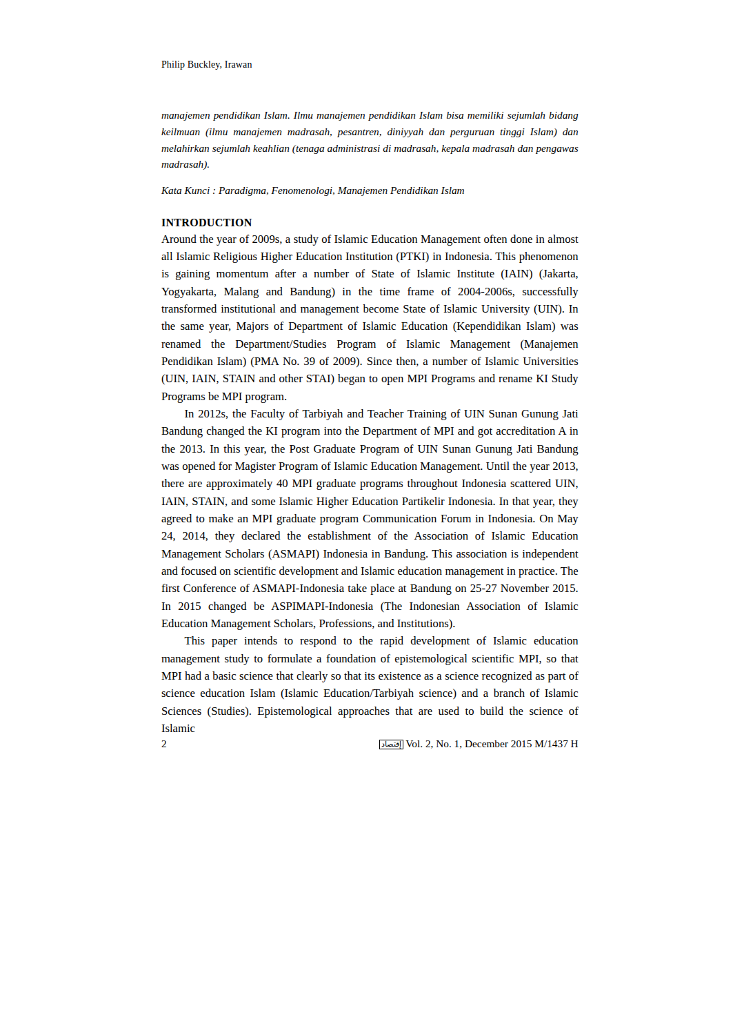Philip Buckley, Irawan
manajemen pendidikan Islam. Ilmu manajemen pendidikan Islam bisa memiliki sejumlah bidang keilmuan (ilmu manajemen madrasah, pesantren, diniyyah dan perguruan tinggi Islam) dan melahirkan sejumlah keahlian (tenaga administrasi di madrasah, kepala madrasah dan pengawas madrasah).
Kata Kunci : Paradigma, Fenomenologi, Manajemen Pendidikan Islam
Introduction
Around the year of 2009s, a study of Islamic Education Management often done in almost all Islamic Religious Higher Education Institution (PTKI) in Indonesia. This phenomenon is gaining momentum after a number of State of Islamic Institute (IAIN) (Jakarta, Yogyakarta, Malang and Bandung) in the time frame of 2004-2006s, successfully transformed institutional and management become State of Islamic University (UIN). In the same year, Majors of Department of Islamic Education (Kependidikan Islam) was renamed the Department/Studies Program of Islamic Management (Manajemen Pendidikan Islam) (PMA No. 39 of 2009). Since then, a number of Islamic Universities (UIN, IAIN, STAIN and other STAI) began to open MPI Programs and rename KI Study Programs be MPI program.
In 2012s, the Faculty of Tarbiyah and Teacher Training of UIN Sunan Gunung Jati Bandung changed the KI program into the Department of MPI and got accreditation A in the 2013. In this year, the Post Graduate Program of UIN Sunan Gunung Jati Bandung was opened for Magister Program of Islamic Education Management. Until the year 2013, there are approximately 40 MPI graduate programs throughout Indonesia scattered UIN, IAIN, STAIN, and some Islamic Higher Education Partikelir Indonesia. In that year, they agreed to make an MPI graduate program Communication Forum in Indonesia. On May 24, 2014, they declared the establishment of the Association of Islamic Education Management Scholars (ASMAPI) Indonesia in Bandung. This association is independent and focused on scientific development and Islamic education management in practice. The first Conference of ASMAPI-Indonesia take place at Bandung on 25-27 November 2015. In 2015 changed be ASPIMAPI-Indonesia (The Indonesian Association of Islamic Education Management Scholars, Professions, and Institutions).
This paper intends to respond to the rapid development of Islamic education management study to formulate a foundation of epistemological scientific MPI, so that MPI had a basic science that clearly so that its existence as a science recognized as part of science education Islam (Islamic Education/Tarbiyah science) and a branch of Islamic Sciences (Studies). Epistemological approaches that are used to build the science of Islamic
2 إقتصادVol. 2, No. 1, December 2015 M/1437 H